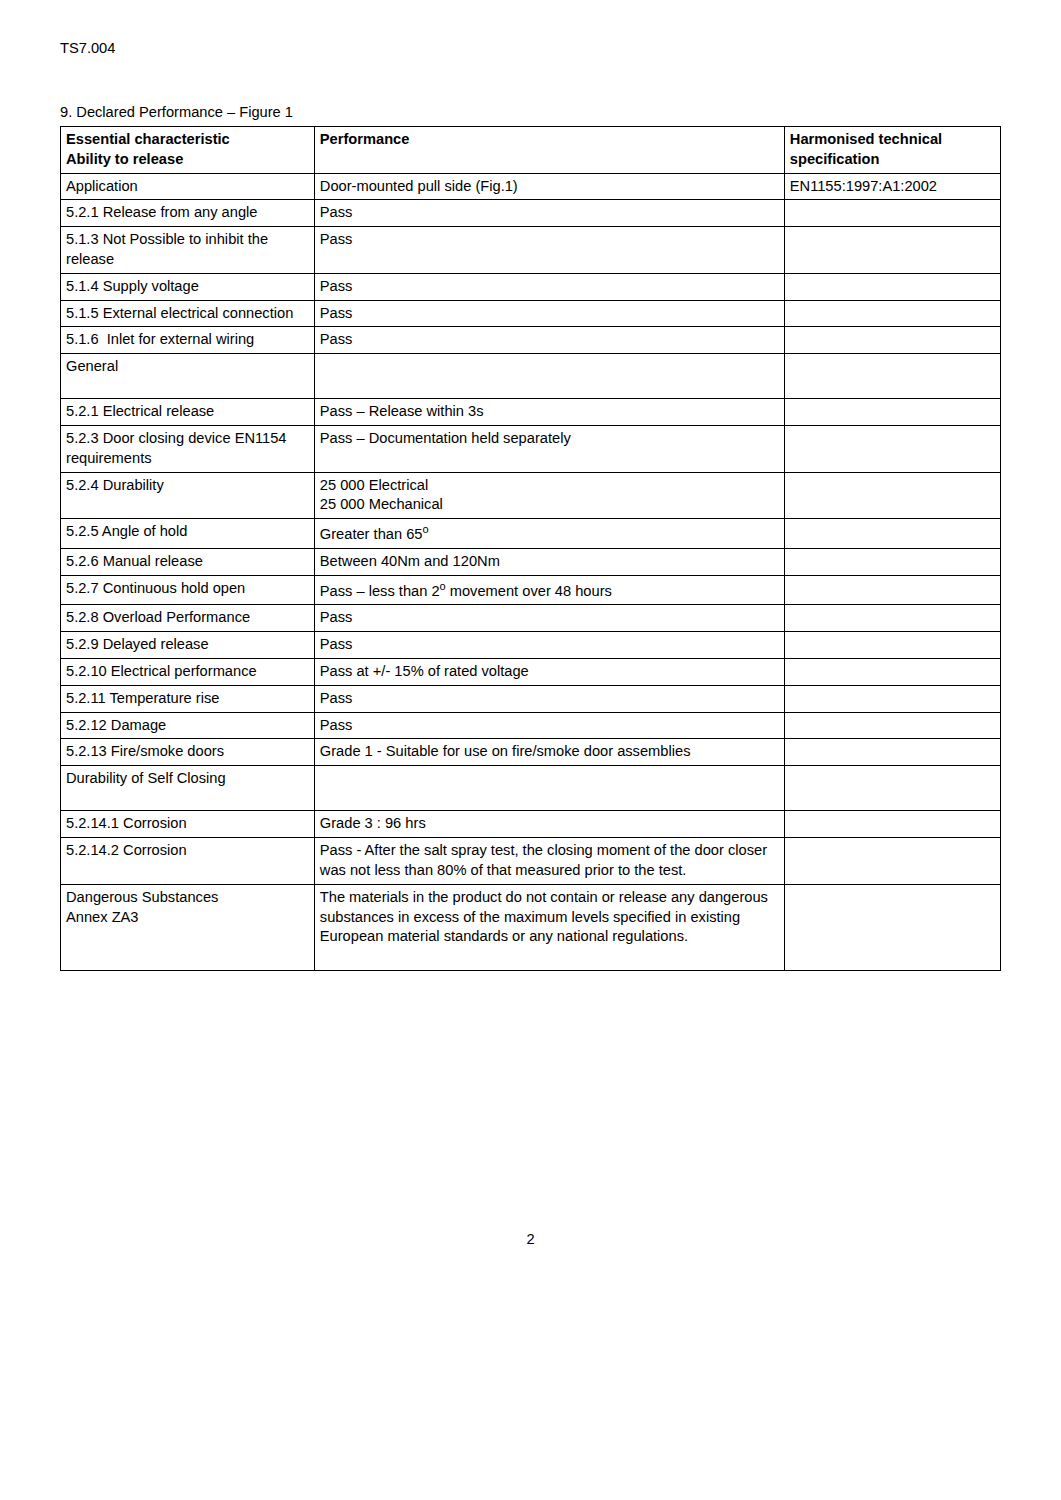TS7.004
9. Declared Performance – Figure 1
| Essential characteristic Ability to release | Performance | Harmonised technical specification |
| --- | --- | --- |
| Application | Door-mounted pull side (Fig.1) | EN1155:1997:A1:2002 |
| 5.2.1 Release from any angle | Pass | |
| 5.1.3 Not Possible to inhibit the release | Pass | |
| 5.1.4 Supply voltage | Pass | |
| 5.1.5 External electrical connection | Pass | |
| 5.1.6 Inlet for external wiring | Pass | |
| General | | |
| 5.2.1 Electrical release | Pass – Release within 3s | |
| 5.2.3 Door closing device EN1154 requirements | Pass – Documentation held separately | |
| 5.2.4 Durability | 25 000 Electrical 25 000 Mechanical | |
| 5.2.5 Angle of hold | Greater than 65 o | |
| 5.2.6 Manual release | Between 40Nm and 120Nm | |
| 5.2.7 Continuous hold open | Pass – less than 2 o movement over 48 hours | |
| 5.2.8 Overload Performance | Pass | |
| 5.2.9 Delayed release | Pass | |
| 5.2.10 Electrical performance | Pass at +/- 15% of rated voltage | |
| 5.2.11 Temperature rise | Pass | |
| 5.2.12 Damage | Pass | |
| 5.2.13 Fire/smoke doors | Grade 1 - Suitable for use on fire/smoke door assemblies | |
| Durability of Self Closing | | |
| 5.2.14.1 Corrosion | Grade 3 : 96 hrs | |
| 5.2.14.2 Corrosion | Pass - After the salt spray test, the closing moment of the door closer was not less than 80% of that measured prior to the test. | |
| Dangerous Substances Annex ZA3 | The materials in the product do not contain or release any dangerous substances in excess of the maximum levels specified in existing European material standards or any national regulations. | |
2